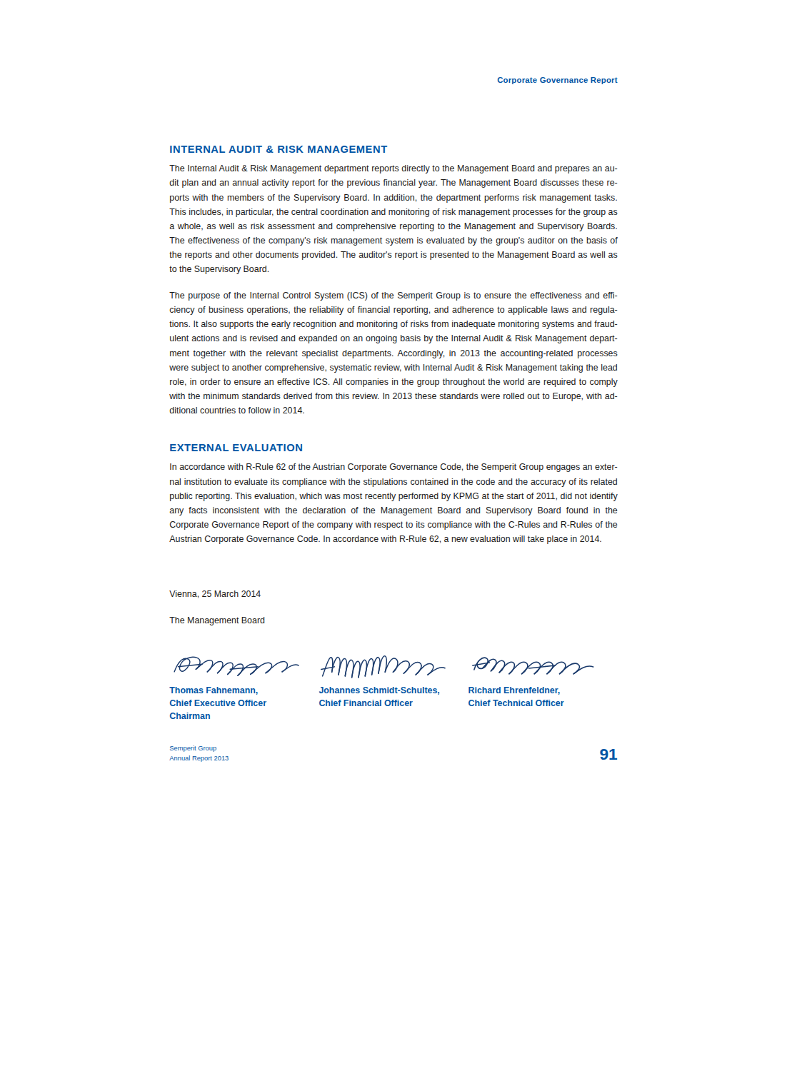Corporate Governance Report
Internal Audit & Risk Management
The Internal Audit & Risk Management department reports directly to the Management Board and prepares an audit plan and an annual activity report for the previous financial year. The Management Board discusses these reports with the members of the Supervisory Board. In addition, the department performs risk management tasks. This includes, in particular, the central coordination and monitoring of risk management processes for the group as a whole, as well as risk assessment and comprehensive reporting to the Management and Supervisory Boards. The effectiveness of the company's risk management system is evaluated by the group's auditor on the basis of the reports and other documents provided. The auditor's report is presented to the Management Board as well as to the Supervisory Board.
The purpose of the Internal Control System (ICS) of the Semperit Group is to ensure the effectiveness and efficiency of business operations, the reliability of financial reporting, and adherence to applicable laws and regulations. It also supports the early recognition and monitoring of risks from inadequate monitoring systems and fraudulent actions and is revised and expanded on an ongoing basis by the Internal Audit & Risk Management department together with the relevant specialist departments. Accordingly, in 2013 the accounting-related processes were subject to another comprehensive, systematic review, with Internal Audit & Risk Management taking the lead role, in order to ensure an effective ICS. All companies in the group throughout the world are required to comply with the minimum standards derived from this review. In 2013 these standards were rolled out to Europe, with additional countries to follow in 2014.
External Evaluation
In accordance with R-Rule 62 of the Austrian Corporate Governance Code, the Semperit Group engages an external institution to evaluate its compliance with the stipulations contained in the code and the accuracy of its related public reporting. This evaluation, which was most recently performed by KPMG at the start of 2011, did not identify any facts inconsistent with the declaration of the Management Board and Supervisory Board found in the Corporate Governance Report of the company with respect to its compliance with the C-Rules and R-Rules of the Austrian Corporate Governance Code. In accordance with R-Rule 62, a new evaluation will take place in 2014.
Vienna, 25 March 2014
The Management Board
Thomas Fahnemann,
Chief Executive Officer
Chairman
Johannes Schmidt-Schultes,
Chief Financial Officer
Richard Ehrenfeldner,
Chief Technical Officer
Semperit Group
Annual Report 2013
91